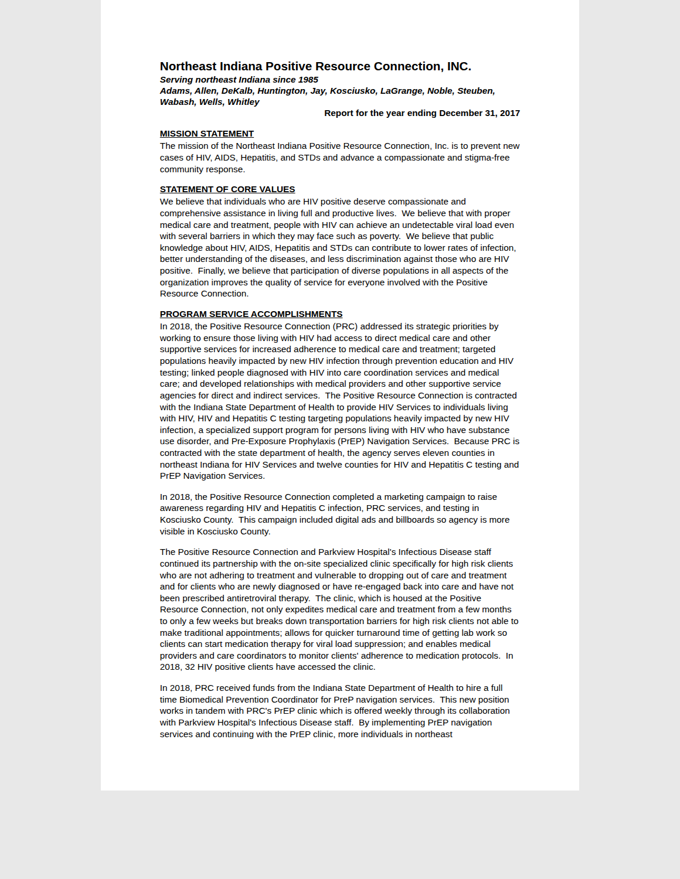Northeast Indiana Positive Resource Connection, INC.
Serving northeast Indiana since 1985
Adams, Allen, DeKalb, Huntington, Jay, Kosciusko, LaGrange, Noble, Steuben, Wabash, Wells, Whitley
Report for the year ending December 31, 2017
MISSION STATEMENT
The mission of the Northeast Indiana Positive Resource Connection, Inc. is to prevent new cases of HIV, AIDS, Hepatitis, and STDs and advance a compassionate and stigma-free community response.
STATEMENT OF CORE VALUES
We believe that individuals who are HIV positive deserve compassionate and comprehensive assistance in living full and productive lives. We believe that with proper medical care and treatment, people with HIV can achieve an undetectable viral load even with several barriers in which they may face such as poverty. We believe that public knowledge about HIV, AIDS, Hepatitis and STDs can contribute to lower rates of infection, better understanding of the diseases, and less discrimination against those who are HIV positive. Finally, we believe that participation of diverse populations in all aspects of the organization improves the quality of service for everyone involved with the Positive Resource Connection.
PROGRAM SERVICE ACCOMPLISHMENTS
In 2018, the Positive Resource Connection (PRC) addressed its strategic priorities by working to ensure those living with HIV had access to direct medical care and other supportive services for increased adherence to medical care and treatment; targeted populations heavily impacted by new HIV infection through prevention education and HIV testing; linked people diagnosed with HIV into care coordination services and medical care; and developed relationships with medical providers and other supportive service agencies for direct and indirect services. The Positive Resource Connection is contracted with the Indiana State Department of Health to provide HIV Services to individuals living with HIV, HIV and Hepatitis C testing targeting populations heavily impacted by new HIV infection, a specialized support program for persons living with HIV who have substance use disorder, and Pre-Exposure Prophylaxis (PrEP) Navigation Services. Because PRC is contracted with the state department of health, the agency serves eleven counties in northeast Indiana for HIV Services and twelve counties for HIV and Hepatitis C testing and PrEP Navigation Services.
In 2018, the Positive Resource Connection completed a marketing campaign to raise awareness regarding HIV and Hepatitis C infection, PRC services, and testing in Kosciusko County. This campaign included digital ads and billboards so agency is more visible in Kosciusko County.
The Positive Resource Connection and Parkview Hospital's Infectious Disease staff continued its partnership with the on-site specialized clinic specifically for high risk clients who are not adhering to treatment and vulnerable to dropping out of care and treatment and for clients who are newly diagnosed or have re-engaged back into care and have not been prescribed antiretroviral therapy. The clinic, which is housed at the Positive Resource Connection, not only expedites medical care and treatment from a few months to only a few weeks but breaks down transportation barriers for high risk clients not able to make traditional appointments; allows for quicker turnaround time of getting lab work so clients can start medication therapy for viral load suppression; and enables medical providers and care coordinators to monitor clients' adherence to medication protocols. In 2018, 32 HIV positive clients have accessed the clinic.
In 2018, PRC received funds from the Indiana State Department of Health to hire a full time Biomedical Prevention Coordinator for PreP navigation services. This new position works in tandem with PRC's PrEP clinic which is offered weekly through its collaboration with Parkview Hospital's Infectious Disease staff. By implementing PrEP navigation services and continuing with the PrEP clinic, more individuals in northeast